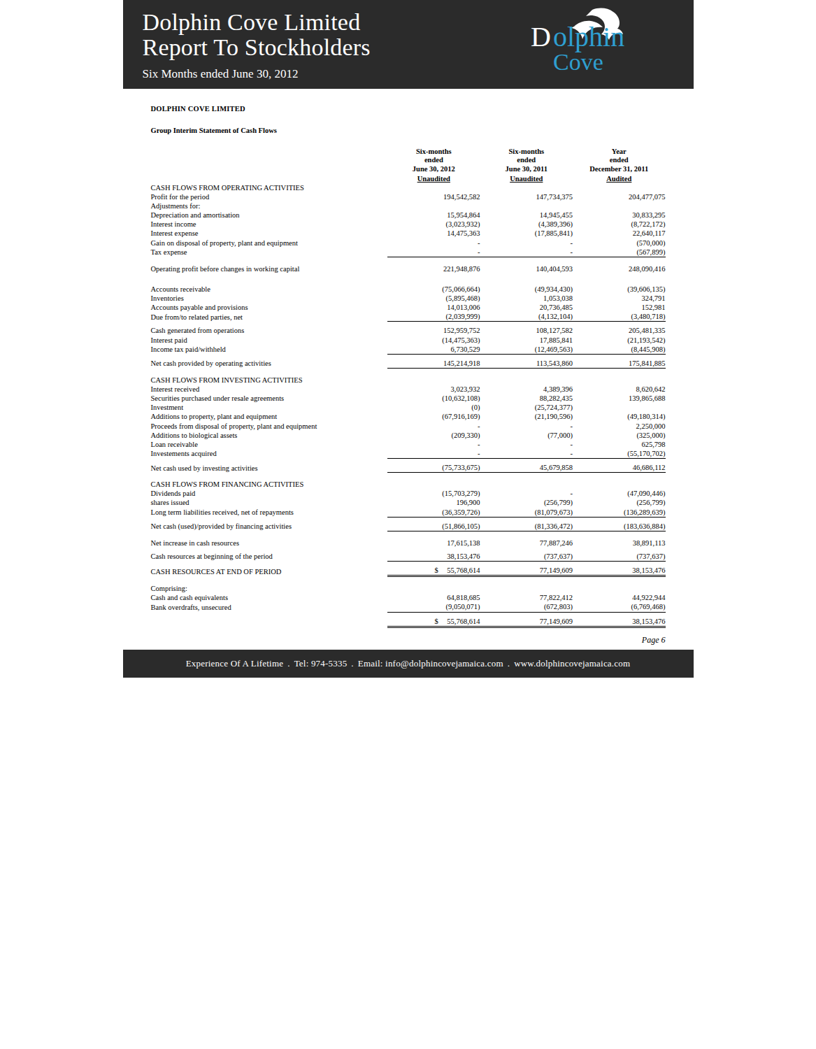Dolphin Cove Limited
Report To Stockholders
Six Months ended June 30, 2012
Dolphin Cove D olphin Cove
DOLPHIN COVE LIMITED
Group Interim Statement of Cash Flows
| | Six-months ended June 30, 2012 | Six-months ended June 30, 2011 | Year ended December 31, 2011 |
| --- | --- | --- | --- |
| | Unaudited | Unaudited | Audited |
| CASH FLOWS FROM OPERATING ACTIVITIES | | | |
| Profit for the period | 194,542,582 | 147,734,375 | 204,477,075 |
| Adjustments for: | | | |
| Depreciation and amortisation | 15,954,864 | 14,945,455 | 30,833,295 |
| Interest income | (3,023,932) | (4,389,396) | (8,722,172) |
| Interest expense | 14,475,363 | (17,885,841) | 22,640,117 |
| Gain on disposal of property, plant and equipment | - | - | (570,000) |
| Tax expense | - | - | (567,899) |
| Operating profit before changes in working capital | 221,948,876 | 140,404,593 | 248,090,416 |
| Accounts receivable | (75,066,664) | (49,934,430) | (39,606,135) |
| Inventories | (5,895,468) | 1,053,038 | 324,791 |
| Accounts payable and provisions | 14,013,006 | 20,736,485 | 152,981 |
| Due from/to related parties, net | (2,039,999) | (4,132,104) | (3,480,718) |
| Cash generated from operations | 152,959,752 | 108,127,582 | 205,481,335 |
| Interest paid | (14,475,363) | 17,885,841 | (21,193,542) |
| Income tax paid/withheld | 6,730,529 | (12,469,563) | (8,445,908) |
| Net cash provided by operating activities | 145,214,918 | 113,543,860 | 175,841,885 |
| CASH FLOWS FROM INVESTING ACTIVITIES | | | |
| Interest received | 3,023,932 | 4,389,396 | 8,620,642 |
| Securities purchased under resale agreements | (10,632,108) | 88,282,435 | 139,865,688 |
| Investment | (0) | (25,724,377) | |
| Additions to property, plant and equipment | (67,916,169) | (21,190,596) | (49,180,314) |
| Proceeds from disposal of property, plant and equipment | - | - | 2,250,000 |
| Additions to biological assets | (209,330) | (77,000) | (325,000) |
| Loan receivable | - | - | 625,798 |
| Investements acquired | - | - | (55,170,702) |
| Net cash used by investing activities | (75,733,675) | 45,679,858 | 46,686,112 |
| CASH FLOWS FROM FINANCING ACTIVITIES | | | |
| Dividends paid | (15,703,279) | - | (47,090,446) |
| shares issued | 196,900 | (256,799) | (256,799) |
| Long term liabilities received, net of repayments | (36,359,726) | (81,079,673) | (136,289,639) |
| Net cash (used)/provided by financing activities | (51,866,105) | (81,336,472) | (183,636,884) |
| Net increase in cash resources | 17,615,138 | 77,887,246 | 38,891,113 |
| Cash resources at beginning of the period | 38,153,476 | (737,637) | (737,637) |
| CASH RESOURCES AT END OF PERIOD | $ 55,768,614 | 77,149,609 | 38,153,476 |
| Comprising: | | | |
| Cash and cash equivalents | 64,818,685 | 77,822,412 | 44,922,944 |
| Bank overdrafts, unsecured | (9,050,071) | (672,803) | (6,769,468) |
| | $ 55,768,614 | 77,149,609 | 38,153,476 |
Page 6
Experience Of A Lifetime. Tel: 974-5335. Email: info@dolphincovejamaica.com. www.dolphincovejamaica.com